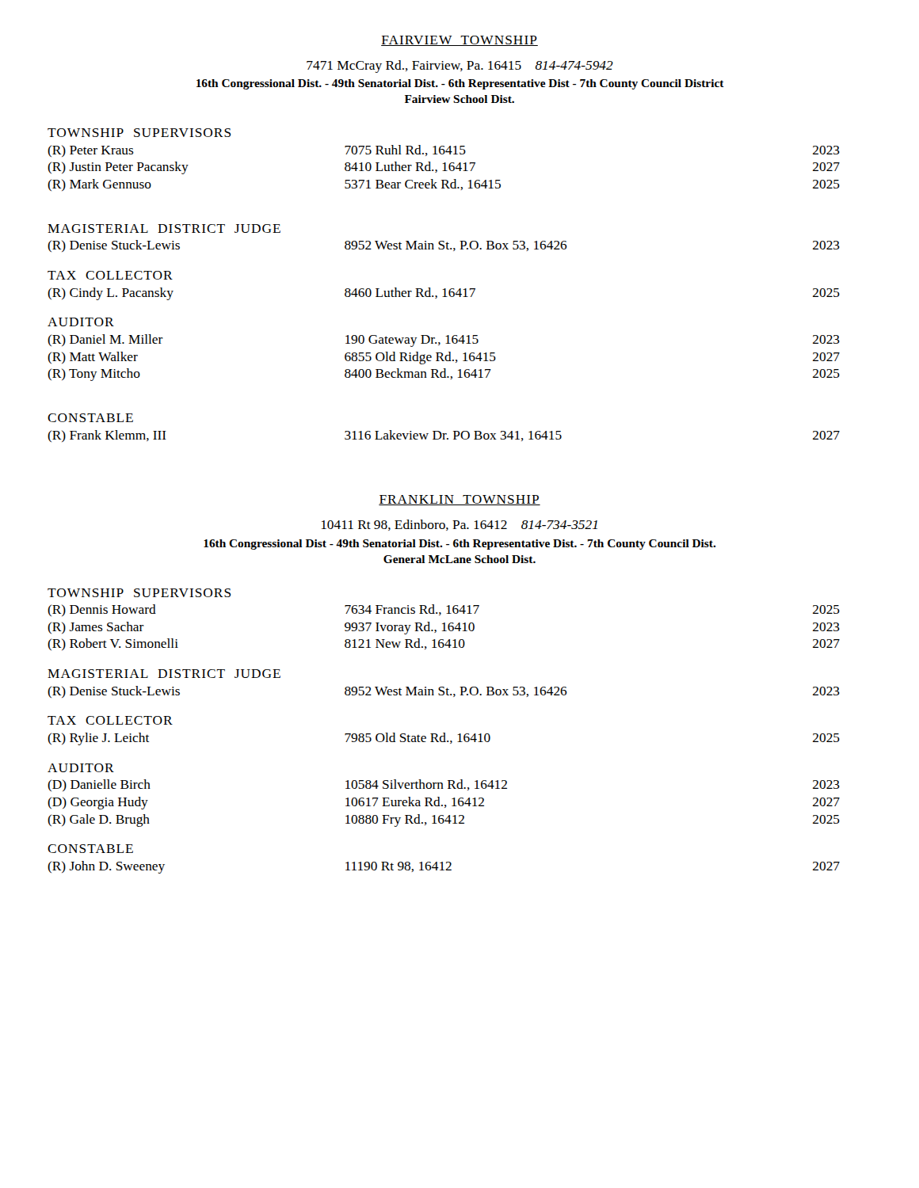FAIRVIEW TOWNSHIP
7471 McCray Rd., Fairview, Pa. 16415 814-474-5942
16th Congressional Dist. - 49th Senatorial Dist. - 6th Representative Dist - 7th County Council District
Fairview School Dist.
| TOWNSHIP SUPERVISORS |
| (R) Peter Kraus | 7075 Ruhl Rd., 16415 | 2023 |
| (R) Justin Peter Pacansky | 8410 Luther Rd., 16417 | 2027 |
| (R) Mark Gennuso | 5371 Bear Creek Rd., 16415 | 2025 |
| MAGISTERIAL DISTRICT JUDGE |
| (R) Denise Stuck-Lewis | 8952 West Main St., P.O. Box 53, 16426 | 2023 |
| TAX COLLECTOR |
| (R) Cindy L. Pacansky | 8460 Luther Rd., 16417 | 2025 |
| AUDITOR |
| (R) Daniel M. Miller | 190 Gateway Dr., 16415 | 2023 |
| (R) Matt Walker | 6855 Old Ridge Rd., 16415 | 2027 |
| (R) Tony Mitcho | 8400 Beckman Rd., 16417 | 2025 |
| CONSTABLE |
| (R) Frank Klemm, III | 3116 Lakeview Dr. PO Box 341, 16415 | 2027 |
FRANKLIN TOWNSHIP
10411 Rt 98, Edinboro, Pa. 16412 814-734-3521
16th Congressional Dist - 49th Senatorial Dist. - 6th Representative Dist. - 7th County Council Dist.
General McLane School Dist.
| TOWNSHIP SUPERVISORS |
| (R) Dennis Howard | 7634 Francis Rd., 16417 | 2025 |
| (R) James Sachar | 9937 Ivoray Rd., 16410 | 2023 |
| (R) Robert V. Simonelli | 8121 New Rd., 16410 | 2027 |
| MAGISTERIAL DISTRICT JUDGE |
| (R) Denise Stuck-Lewis | 8952 West Main St., P.O. Box 53, 16426 | 2023 |
| TAX COLLECTOR |
| (R) Rylie J. Leicht | 7985 Old State Rd., 16410 | 2025 |
| AUDITOR |
| (D) Danielle Birch | 10584 Silverthorn Rd., 16412 | 2023 |
| (D) Georgia Hudy | 10617 Eureka Rd., 16412 | 2027 |
| (R) Gale D. Brugh | 10880 Fry Rd., 16412 | 2025 |
| CONSTABLE |
| (R) John D. Sweeney | 11190 Rt 98, 16412 | 2027 |